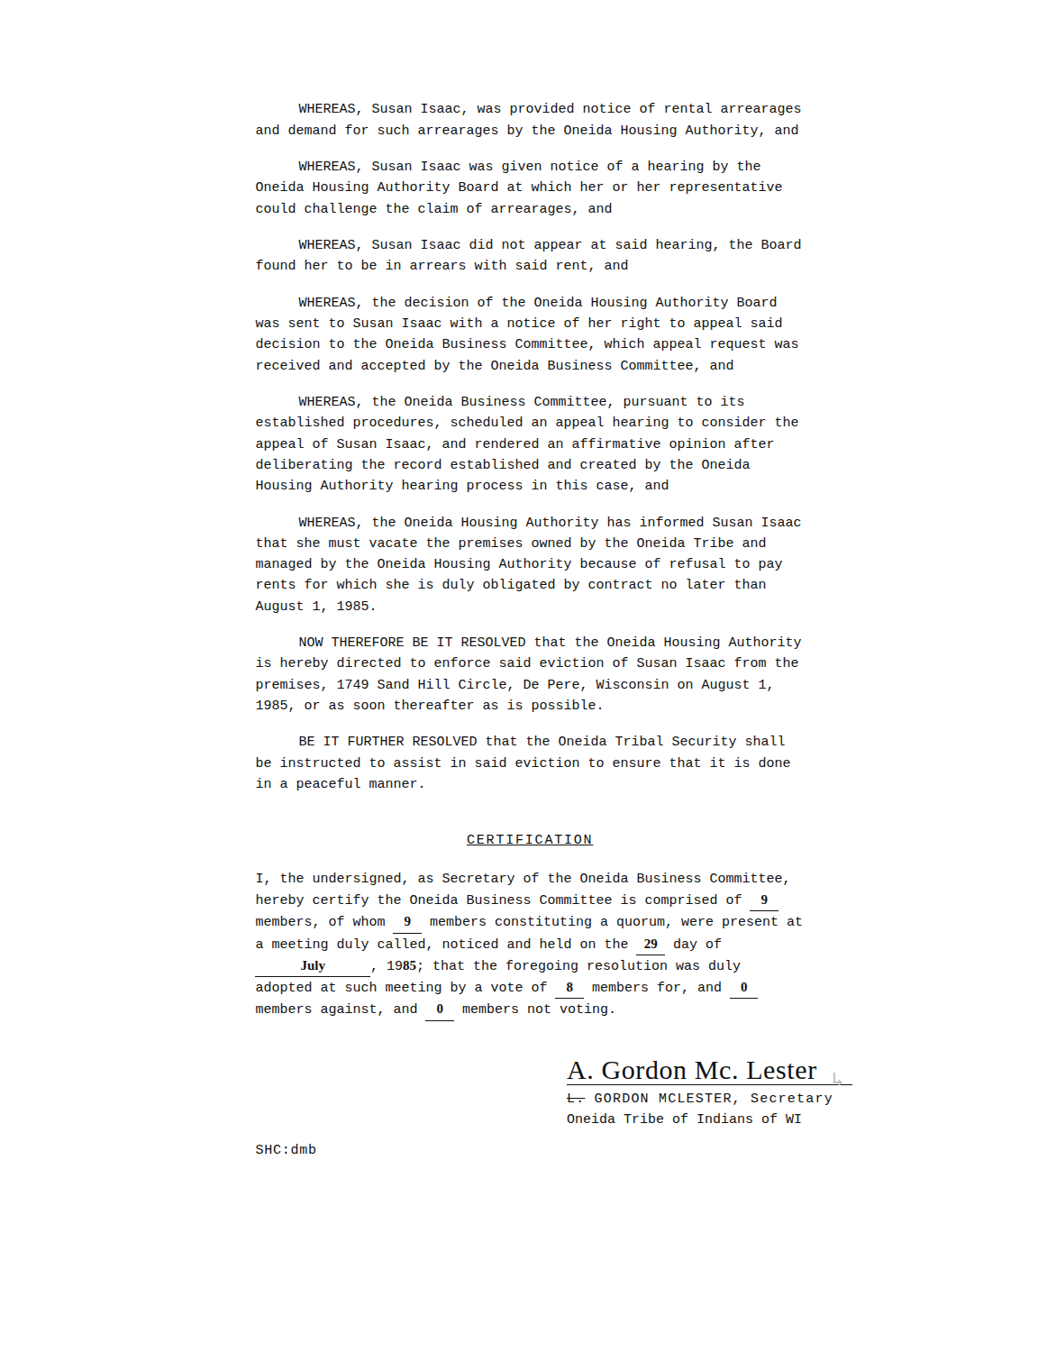WHEREAS, Susan Isaac, was provided notice of rental arrearages and demand for such arrearages by the Oneida Housing Authority, and
WHEREAS, Susan Isaac was given notice of a hearing by the Oneida Housing Authority Board at which her or her representative could challenge the claim of arrearages, and
WHEREAS, Susan Isaac did not appear at said hearing, the Board found her to be in arrears with said rent, and
WHEREAS, the decision of the Oneida Housing Authority Board was sent to Susan Isaac with a notice of her right to appeal said decision to the Oneida Business Committee, which appeal request was received and accepted by the Oneida Business Committee, and
WHEREAS, the Oneida Business Committee, pursuant to its established procedures, scheduled an appeal hearing to consider the appeal of Susan Isaac, and rendered an affirmative opinion after deliberating the record established and created by the Oneida Housing Authority hearing process in this case, and
WHEREAS, the Oneida Housing Authority has informed Susan Isaac that she must vacate the premises owned by the Oneida Tribe and managed by the Oneida Housing Authority because of refusal to pay rents for which she is duly obligated by contract no later than August 1, 1985.
NOW THEREFORE BE IT RESOLVED that the Oneida Housing Authority is hereby directed to enforce said eviction of Susan Isaac from the premises, 1749 Sand Hill Circle, De Pere, Wisconsin on August 1, 1985, or as soon thereafter as is possible.
BE IT FURTHER RESOLVED that the Oneida Tribal Security shall be instructed to assist in said eviction to ensure that it is done in a peaceful manner.
CERTIFICATION
I, the undersigned, as Secretary of the Oneida Business Committee, hereby certify the Oneida Business Committee is comprised of 9 members, of whom 9 members constituting a quorum, were present at a meeting duly called, noticed and held on the 29 day of July, 1985; that the foregoing resolution was duly adopted at such meeting by a vote of 8 members for, and 0 members against, and 0 members not voting.
A. Gordon Mc. Lester
L. GORDON MCLESTER, Secretary
Oneida Tribe of Indians of WI
↳
SHC:dmb